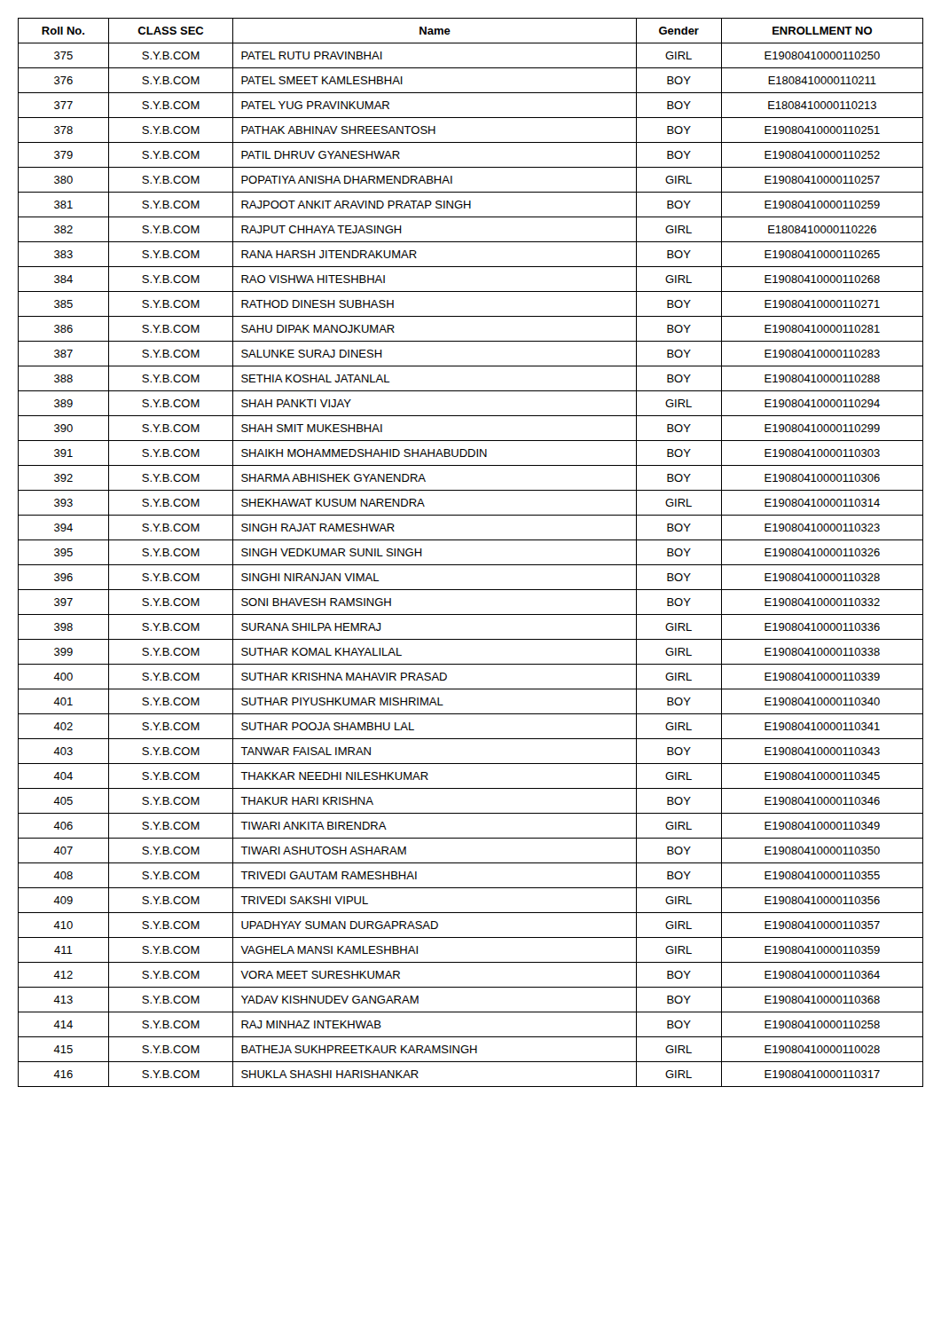| Roll No. | CLASS SEC | Name | Gender | ENROLLMENT NO |
| --- | --- | --- | --- | --- |
| 375 | S.Y.B.COM | PATEL RUTU PRAVINBHAI | GIRL | E19080410000110250 |
| 376 | S.Y.B.COM | PATEL SMEET KAMLESHBHAI | BOY | E1808410000110211 |
| 377 | S.Y.B.COM | PATEL YUG PRAVINKUMAR | BOY | E1808410000110213 |
| 378 | S.Y.B.COM | PATHAK ABHINAV SHREESANTOSH | BOY | E19080410000110251 |
| 379 | S.Y.B.COM | PATIL DHRUV GYANESHWAR | BOY | E19080410000110252 |
| 380 | S.Y.B.COM | POPATIYA ANISHA DHARMENDRABHAI | GIRL | E19080410000110257 |
| 381 | S.Y.B.COM | RAJPOOT ANKIT ARAVIND PRATAP SINGH | BOY | E19080410000110259 |
| 382 | S.Y.B.COM | RAJPUT CHHAYA TEJASINGH | GIRL | E1808410000110226 |
| 383 | S.Y.B.COM | RANA HARSH JITENDRAKUMAR | BOY | E19080410000110265 |
| 384 | S.Y.B.COM | RAO VISHWA HITESHBHAI | GIRL | E19080410000110268 |
| 385 | S.Y.B.COM | RATHOD DINESH SUBHASH | BOY | E19080410000110271 |
| 386 | S.Y.B.COM | SAHU DIPAK MANOJKUMAR | BOY | E19080410000110281 |
| 387 | S.Y.B.COM | SALUNKE SURAJ DINESH | BOY | E19080410000110283 |
| 388 | S.Y.B.COM | SETHIA KOSHAL JATANLAL | BOY | E19080410000110288 |
| 389 | S.Y.B.COM | SHAH PANKTI VIJAY | GIRL | E19080410000110294 |
| 390 | S.Y.B.COM | SHAH SMIT MUKESHBHAI | BOY | E19080410000110299 |
| 391 | S.Y.B.COM | SHAIKH MOHAMMEDSHAHID SHAHABUDDIN | BOY | E19080410000110303 |
| 392 | S.Y.B.COM | SHARMA ABHISHEK GYANENDRA | BOY | E19080410000110306 |
| 393 | S.Y.B.COM | SHEKHAWAT KUSUM NARENDRA | GIRL | E19080410000110314 |
| 394 | S.Y.B.COM | SINGH RAJAT RAMESHWAR | BOY | E19080410000110323 |
| 395 | S.Y.B.COM | SINGH VEDKUMAR SUNIL SINGH | BOY | E19080410000110326 |
| 396 | S.Y.B.COM | SINGHI NIRANJAN VIMAL | BOY | E19080410000110328 |
| 397 | S.Y.B.COM | SONI BHAVESH RAMSINGH | BOY | E19080410000110332 |
| 398 | S.Y.B.COM | SURANA SHILPA HEMRAJ | GIRL | E19080410000110336 |
| 399 | S.Y.B.COM | SUTHAR KOMAL KHAYALILAL | GIRL | E19080410000110338 |
| 400 | S.Y.B.COM | SUTHAR KRISHNA MAHAVIR PRASAD | GIRL | E19080410000110339 |
| 401 | S.Y.B.COM | SUTHAR PIYUSHKUMAR MISHRIMAL | BOY | E19080410000110340 |
| 402 | S.Y.B.COM | SUTHAR POOJA SHAMBHU LAL | GIRL | E19080410000110341 |
| 403 | S.Y.B.COM | TANWAR FAISAL IMRAN | BOY | E19080410000110343 |
| 404 | S.Y.B.COM | THAKKAR NEEDHI NILESHKUMAR | GIRL | E19080410000110345 |
| 405 | S.Y.B.COM | THAKUR HARI KRISHNA | BOY | E19080410000110346 |
| 406 | S.Y.B.COM | TIWARI ANKITA BIRENDRA | GIRL | E19080410000110349 |
| 407 | S.Y.B.COM | TIWARI ASHUTOSH ASHARAM | BOY | E19080410000110350 |
| 408 | S.Y.B.COM | TRIVEDI GAUTAM RAMESHBHAI | BOY | E19080410000110355 |
| 409 | S.Y.B.COM | TRIVEDI SAKSHI VIPUL | GIRL | E19080410000110356 |
| 410 | S.Y.B.COM | UPADHYAY SUMAN DURGAPRASAD | GIRL | E19080410000110357 |
| 411 | S.Y.B.COM | VAGHELA MANSI KAMLESHBHAI | GIRL | E19080410000110359 |
| 412 | S.Y.B.COM | VORA MEET SURESHKUMAR | BOY | E19080410000110364 |
| 413 | S.Y.B.COM | YADAV KISHNUDEV GANGARAM | BOY | E19080410000110368 |
| 414 | S.Y.B.COM | RAJ MINHAZ INTEKHWAB | BOY | E19080410000110258 |
| 415 | S.Y.B.COM | BATHEJA SUKHPREETKAUR KARAMSINGH | GIRL | E19080410000110028 |
| 416 | S.Y.B.COM | SHUKLA SHASHI HARISHANKAR | GIRL | E19080410000110317 |